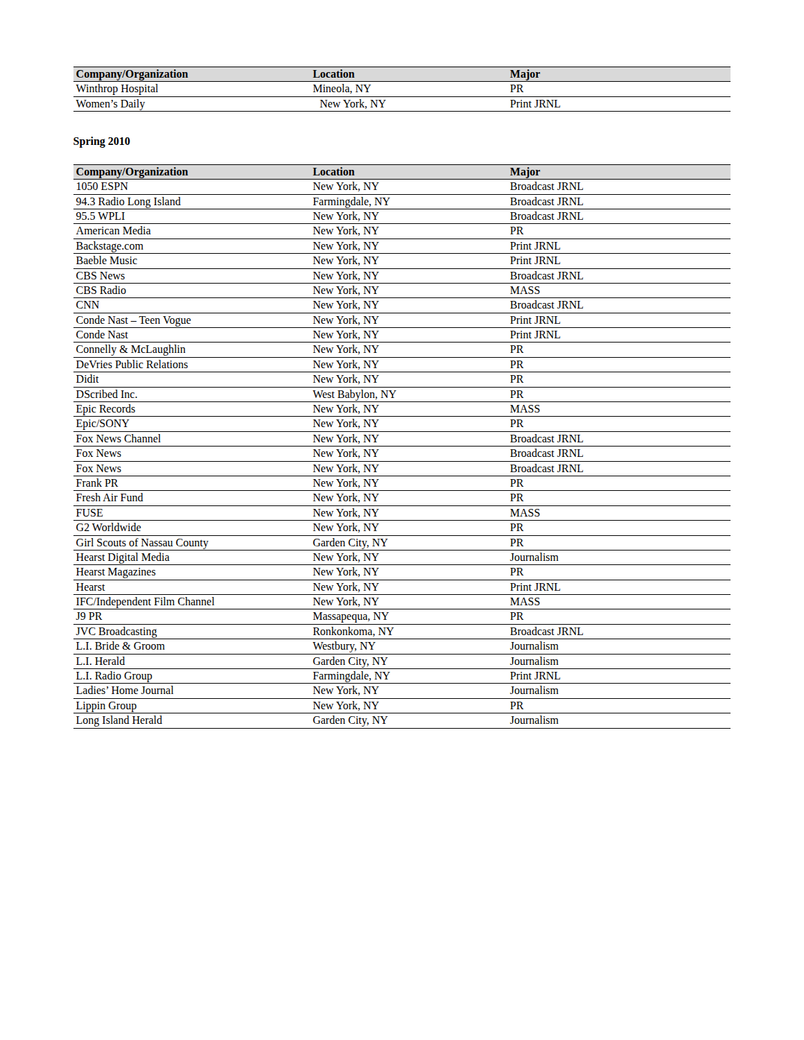| Company/Organization | Location | Major |
| --- | --- | --- |
| Winthrop Hospital | Mineola, NY | PR |
| Women’s Daily | New York, NY | Print JRNL |
Spring 2010
| Company/Organization | Location | Major |
| --- | --- | --- |
| 1050 ESPN | New York, NY | Broadcast JRNL |
| 94.3 Radio Long Island | Farmingdale, NY | Broadcast JRNL |
| 95.5 WPLI | New York, NY | Broadcast JRNL |
| American Media | New York, NY | PR |
| Backstage.com | New York, NY | Print JRNL |
| Baeble Music | New York, NY | Print JRNL |
| CBS News | New York, NY | Broadcast JRNL |
| CBS Radio | New York, NY | MASS |
| CNN | New York, NY | Broadcast JRNL |
| Conde Nast – Teen Vogue | New York, NY | Print JRNL |
| Conde Nast | New York, NY | Print JRNL |
| Connelly & McLaughlin | New York, NY | PR |
| DeVries Public Relations | New York, NY | PR |
| Didit | New York, NY | PR |
| DScribed Inc. | West Babylon, NY | PR |
| Epic Records | New York, NY | MASS |
| Epic/SONY | New York, NY | PR |
| Fox News Channel | New York, NY | Broadcast JRNL |
| Fox News | New York, NY | Broadcast JRNL |
| Fox News | New York, NY | Broadcast JRNL |
| Frank PR | New York, NY | PR |
| Fresh Air Fund | New York, NY | PR |
| FUSE | New York, NY | MASS |
| G2 Worldwide | New York, NY | PR |
| Girl Scouts of Nassau County | Garden City, NY | PR |
| Hearst Digital Media | New York, NY | Journalism |
| Hearst Magazines | New York, NY | PR |
| Hearst | New York, NY | Print JRNL |
| IFC/Independent Film Channel | New York, NY | MASS |
| J9 PR | Massapequa, NY | PR |
| JVC Broadcasting | Ronkonkoma, NY | Broadcast JRNL |
| L.I. Bride & Groom | Westbury, NY | Journalism |
| L.I. Herald | Garden City, NY | Journalism |
| L.I. Radio Group | Farmingdale, NY | Print JRNL |
| Ladies’ Home Journal | New York, NY | Journalism |
| Lippin Group | New York, NY | PR |
| Long Island Herald | Garden City, NY | Journalism |